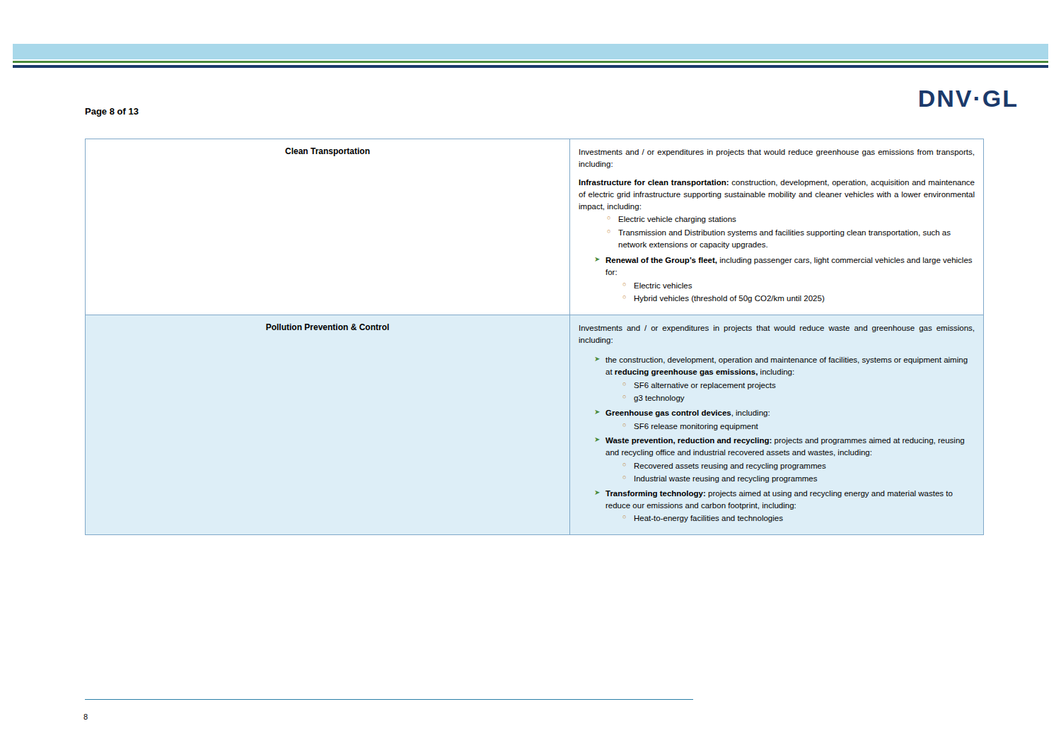DNV·GL
Page 8 of 13
| Clean Transportation | Investments and / or expenditures in projects that would reduce greenhouse gas emissions from transports, including: Infrastructure for clean transportation: construction, development, operation, acquisition and maintenance of electric grid infrastructure supporting sustainable mobility and cleaner vehicles with a lower environmental impact, including: Electric vehicle charging stations Transmission and Distribution systems and facilities supporting clean transportation, such as network extensions or capacity upgrades. Renewal of the Group’s fleet, including passenger cars, light commercial vehicles and large vehicles for: Electric vehicles Hybrid vehicles (threshold of 50g CO2/km until 2025) |
| Pollution Prevention & Control | Investments and / or expenditures in projects that would reduce waste and greenhouse gas emissions, including: the construction, development, operation and maintenance of facilities, systems or equipment aiming at reducing greenhouse gas emissions, including: SF6 alternative or replacement projects g3 technology Greenhouse gas control devices , including: SF6 release monitoring equipment Waste prevention, reduction and recycling: projects and programmes aimed at reducing, reusing and recycling office and industrial recovered assets and wastes, including: Recovered assets reusing and recycling programmes Industrial waste reusing and recycling programmes Transforming technology: projects aimed at using and recycling energy and material wastes to reduce our emissions and carbon footprint, including: Heat-to-energy facilities and technologies |
8